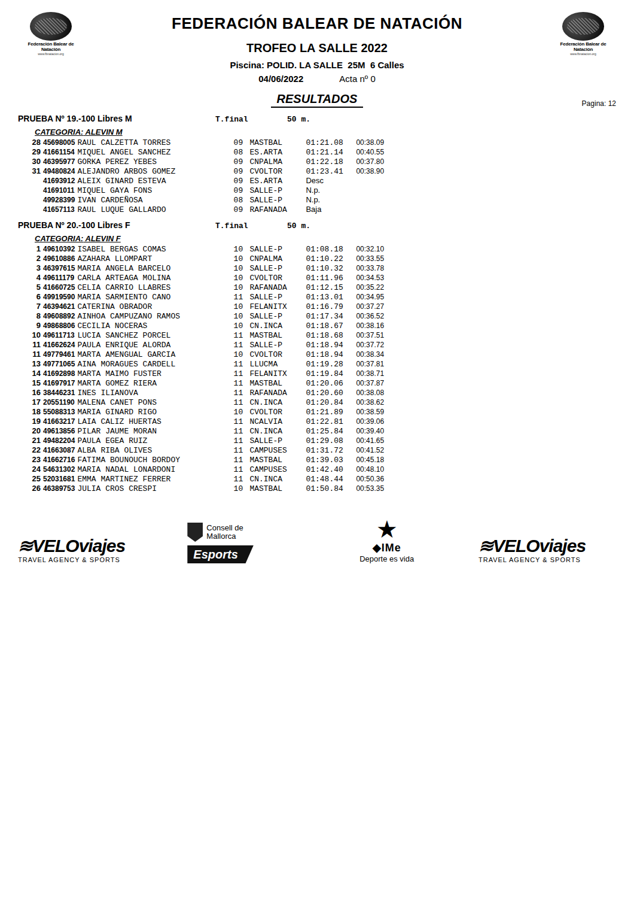Federación Balear de Natación
www.fbnatacion.org
FEDERACIÓN BALEAR DE NATACIÓN
TROFEO LA SALLE 2022
Piscina: POLID. LA SALLE 25M 6 Calles
04/06/2022 Acta nº 0
Federación Balear de Natación
www.fbnatacion.org
RESULTADOS Pagina: 12
PRUEBA Nº 19.-100 Libres M T.final 50 m.
CATEGORIA: ALEVIN M
| 28 | 45698005 | RAUL CALZETTA TORRES | 09 | MASTBAL | 01:21.08 | 00:38.09 |
| 29 | 41661154 | MIQUEL ANGEL SANCHEZ | 08 | ES.ARTA | 01:21.14 | 00:40.55 |
| 30 | 46395977 | GORKA PEREZ YEBES | 09 | CNPALMA | 01:22.18 | 00:37.80 |
| 31 | 49480824 | ALEJANDRO ARBOS GOMEZ | 09 | CVOLTOR | 01:23.41 | 00:38.90 |
| | 41693912 | ALEIX GINARD ESTEVA | 09 | ES.ARTA | Desc | |
| | 41691011 | MIQUEL GAYA FONS | 09 | SALLE-P | N.p. | |
| | 49928399 | IVAN CARDEÑOSA | 08 | SALLE-P | N.p. | |
| | 41657113 | RAUL LUQUE GALLARDO | 09 | RAFANADA | Baja | |
PRUEBA Nº 20.-100 Libres F T.final 50 m.
CATEGORIA: ALEVIN F
| 1 | 49610392 | ISABEL BERGAS COMAS | 10 | SALLE-P | 01:08.18 | 00:32.10 |
| 2 | 49610886 | AZAHARA LLOMPART | 10 | CNPALMA | 01:10.22 | 00:33.55 |
| 3 | 46397615 | MARIA ANGELA BARCELO | 10 | SALLE-P | 01:10.32 | 00:33.78 |
| 4 | 49611179 | CARLA ARTEAGA MOLINA | 10 | CVOLTOR | 01:11.96 | 00:34.53 |
| 5 | 41660725 | CELIA CARRIO LLABRES | 10 | RAFANADA | 01:12.15 | 00:35.22 |
| 6 | 49919590 | MARIA SARMIENTO CANO | 11 | SALLE-P | 01:13.01 | 00:34.95 |
| 7 | 46394621 | CATERINA OBRADOR | 10 | FELANITX | 01:16.79 | 00:37.27 |
| 8 | 49608892 | AINHOA CAMPUZANO RAMOS | 10 | SALLE-P | 01:17.34 | 00:36.52 |
| 9 | 49868806 | CECILIA NOCERAS | 10 | CN.INCA | 01:18.67 | 00:38.16 |
| 10 | 49611713 | LUCIA SANCHEZ PORCEL | 11 | MASTBAL | 01:18.68 | 00:37.51 |
| 11 | 41662624 | PAULA ENRIQUE ALORDA | 11 | SALLE-P | 01:18.94 | 00:37.72 |
| 11 | 49779461 | MARTA AMENGUAL GARCIA | 10 | CVOLTOR | 01:18.94 | 00:38.34 |
| 13 | 49771065 | AINA MORAGUES CARDELL | 11 | LLUCMA | 01:19.28 | 00:37.81 |
| 14 | 41692898 | MARTA MAIMO FUSTER | 11 | FELANITX | 01:19.84 | 00:38.71 |
| 15 | 41697917 | MARTA GOMEZ RIERA | 11 | MASTBAL | 01:20.06 | 00:37.87 |
| 16 | 38446231 | INES ILIANOVA | 11 | RAFANADA | 01:20.60 | 00:38.08 |
| 17 | 20551190 | MALENA CANET PONS | 11 | CN.INCA | 01:20.84 | 00:38.62 |
| 18 | 55088313 | MARIA GINARD RIGO | 10 | CVOLTOR | 01:21.89 | 00:38.59 |
| 19 | 41663217 | LAIA CALIZ HUERTAS | 11 | NCALVIA | 01:22.81 | 00:39.06 |
| 20 | 49613856 | PILAR JAUME MORAN | 11 | CN.INCA | 01:25.84 | 00:39.40 |
| 21 | 49482204 | PAULA EGEA RUIZ | 11 | SALLE-P | 01:29.08 | 00:41.65 |
| 22 | 41663087 | ALBA RIBA OLIVES | 11 | CAMPUSES | 01:31.72 | 00:41.52 |
| 23 | 41662716 | FATIMA BOUNOUCH BORDOY | 11 | MASTBAL | 01:39.03 | 00:45.18 |
| 24 | 54631302 | MARIA NADAL LONARDONI | 11 | CAMPUSES | 01:42.40 | 00:48.10 |
| 25 | 52031681 | EMMA MARTINEZ FERRER | 11 | CN.INCA | 01:48.44 | 00:50.36 |
| 26 | 46389753 | JULIA CROS CRESPI | 10 | MASTBAL | 01:50.84 | 00:53.35 |
≋VELOviajes
TRAVEL AGENCY & SPORTS
Consell de
Mallorca
Esports
★
◆IMe
Deporte es vida
≋VELOviajes
TRAVEL AGENCY & SPORTS